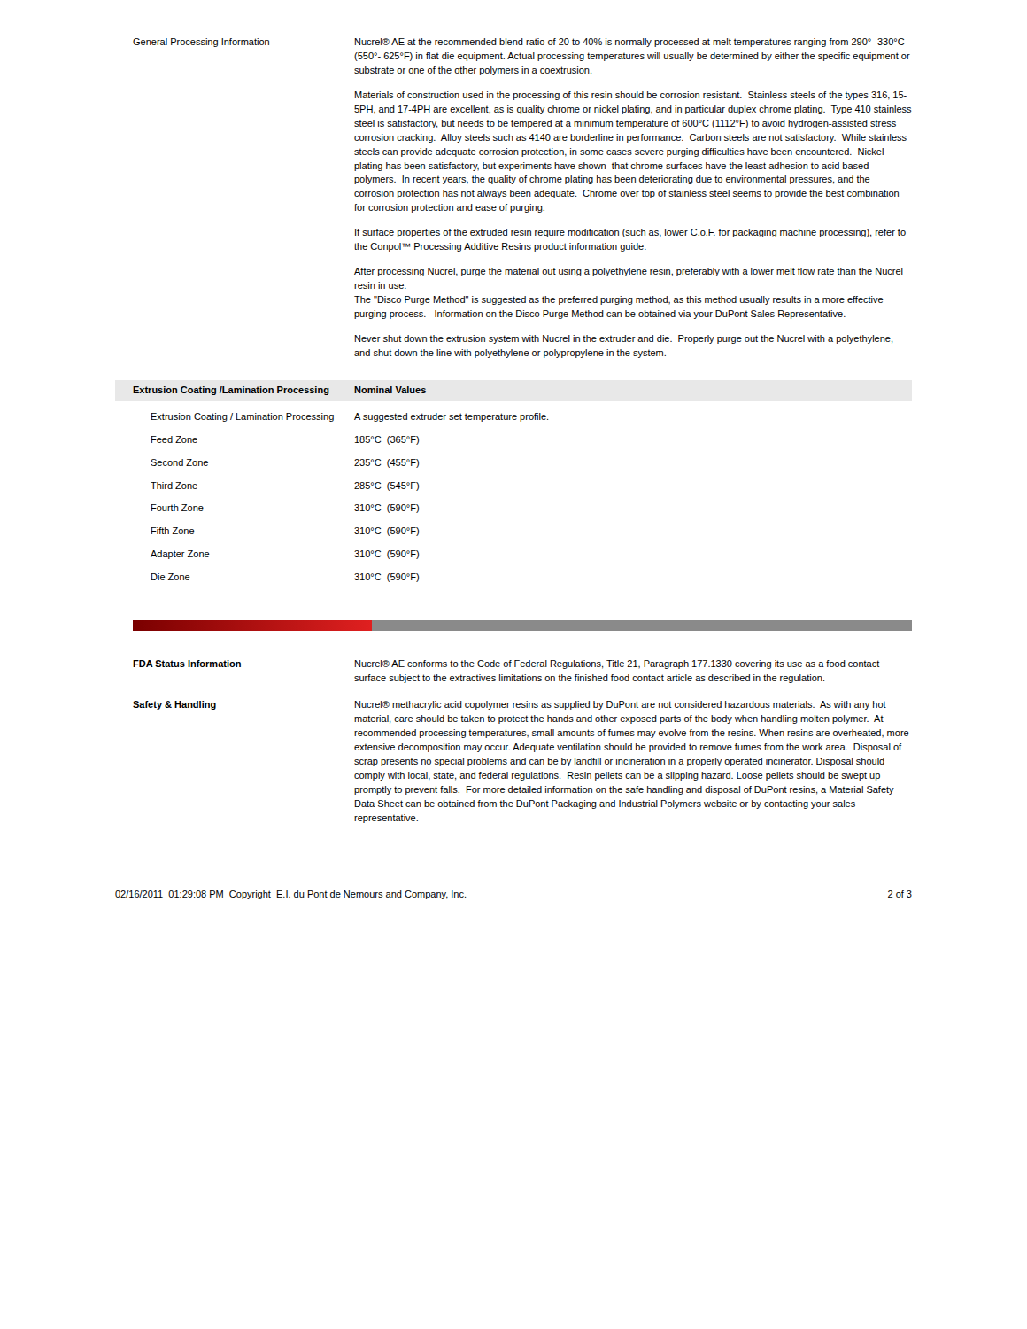General Processing Information
Nucrel® AE at the recommended blend ratio of 20 to 40% is normally processed at melt temperatures ranging from 290°- 330°C (550°- 625°F) in flat die equipment. Actual processing temperatures will usually be determined by either the specific equipment or substrate or one of the other polymers in a coextrusion.
Materials of construction used in the processing of this resin should be corrosion resistant. Stainless steels of the types 316, 15-5PH, and 17-4PH are excellent, as is quality chrome or nickel plating, and in particular duplex chrome plating. Type 410 stainless steel is satisfactory, but needs to be tempered at a minimum temperature of 600°C (1112°F) to avoid hydrogen-assisted stress corrosion cracking. Alloy steels such as 4140 are borderline in performance. Carbon steels are not satisfactory. While stainless steels can provide adequate corrosion protection, in some cases severe purging difficulties have been encountered. Nickel plating has been satisfactory, but experiments have shown that chrome surfaces have the least adhesion to acid based polymers. In recent years, the quality of chrome plating has been deteriorating due to environmental pressures, and the corrosion protection has not always been adequate. Chrome over top of stainless steel seems to provide the best combination for corrosion protection and ease of purging.
If surface properties of the extruded resin require modification (such as, lower C.o.F. for packaging machine processing), refer to the Conpol™ Processing Additive Resins product information guide.
After processing Nucrel, purge the material out using a polyethylene resin, preferably with a lower melt flow rate than the Nucrel resin in use.
The "Disco Purge Method" is suggested as the preferred purging method, as this method usually results in a more effective purging process. Information on the Disco Purge Method can be obtained via your DuPont Sales Representative.
Never shut down the extrusion system with Nucrel in the extruder and die. Properly purge out the Nucrel with a polyethylene, and shut down the line with polyethylene or polypropylene in the system.
Extrusion Coating /Lamination Processing
Nominal Values
Extrusion Coating / Lamination Processing
A suggested extruder set temperature profile.
Feed Zone
185°C (365°F)
Second Zone
235°C (455°F)
Third Zone
285°C (545°F)
Fourth Zone
310°C (590°F)
Fifth Zone
310°C (590°F)
Adapter Zone
310°C (590°F)
Die Zone
310°C (590°F)
FDA Status Information
Nucrel® AE conforms to the Code of Federal Regulations, Title 21, Paragraph 177.1330 covering its use as a food contact surface subject to the extractives limitations on the finished food contact article as described in the regulation.
Safety & Handling
Nucrel® methacrylic acid copolymer resins as supplied by DuPont are not considered hazardous materials. As with any hot material, care should be taken to protect the hands and other exposed parts of the body when handling molten polymer. At recommended processing temperatures, small amounts of fumes may evolve from the resins. When resins are overheated, more extensive decomposition may occur. Adequate ventilation should be provided to remove fumes from the work area. Disposal of scrap presents no special problems and can be by landfill or incineration in a properly operated incinerator. Disposal should comply with local, state, and federal regulations. Resin pellets can be a slipping hazard. Loose pellets should be swept up promptly to prevent falls. For more detailed information on the safe handling and disposal of DuPont resins, a Material Safety Data Sheet can be obtained from the DuPont Packaging and Industrial Polymers website or by contacting your sales representative.
02/16/2011 01:29:08 PM Copyright E.I. du Pont de Nemours and Company, Inc.
2 of 3